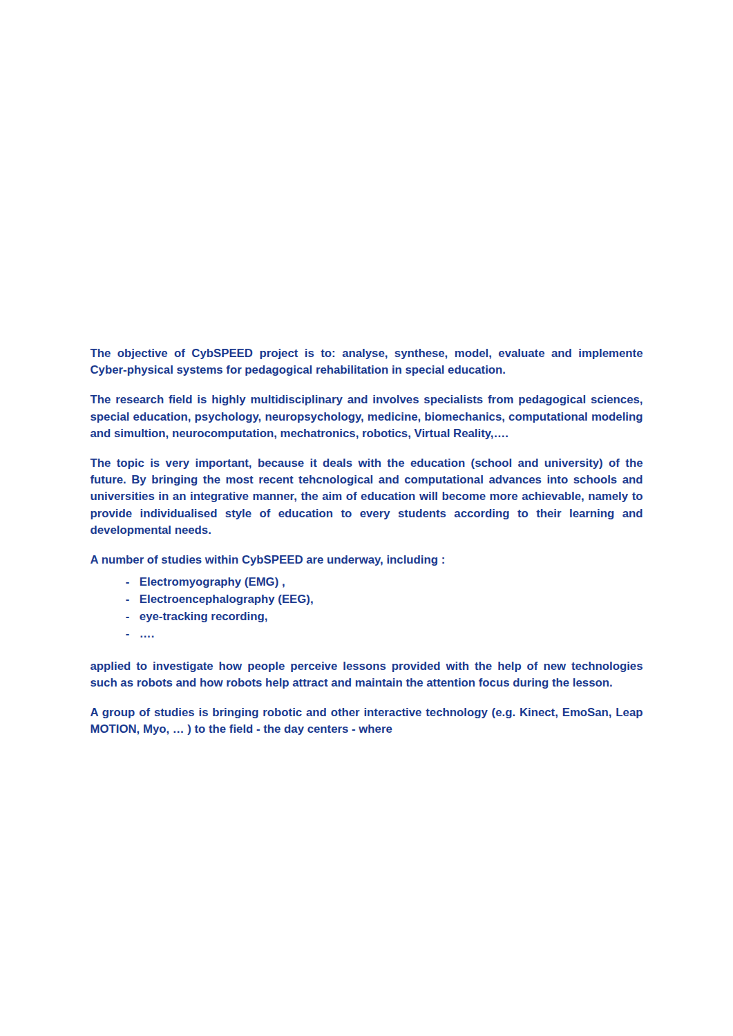The objective of CybSPEED project is to: analyse, synthese, model, evaluate and implemente Cyber-physical systems for pedagogical rehabilitation in special education.
The research field is highly multidisciplinary and involves specialists from pedagogical sciences, special education, psychology, neuropsychology, medicine, biomechanics, computational modeling and simultion, neurocomputation, mechatronics, robotics, Virtual Reality,….
The topic is very important, because it deals with the education (school and university) of the future. By bringing the most recent tehcnological and computational advances into schools and universities in an integrative manner, the aim of education will become more achievable, namely to provide individualised style of education to every students according to their learning and developmental needs.
A number of studies within CybSPEED are underway, including :
Electromyography (EMG) ,
Electroencephalography (EEG),
eye-tracking recording,
….
applied to investigate how people perceive lessons provided with the help of new technologies such as robots and how robots help attract and maintain the attention focus during the lesson.
A group of studies is bringing robotic and other interactive technology (e.g. Kinect, EmoSan, Leap MOTION, Myo, … ) to the field - the day centers - where